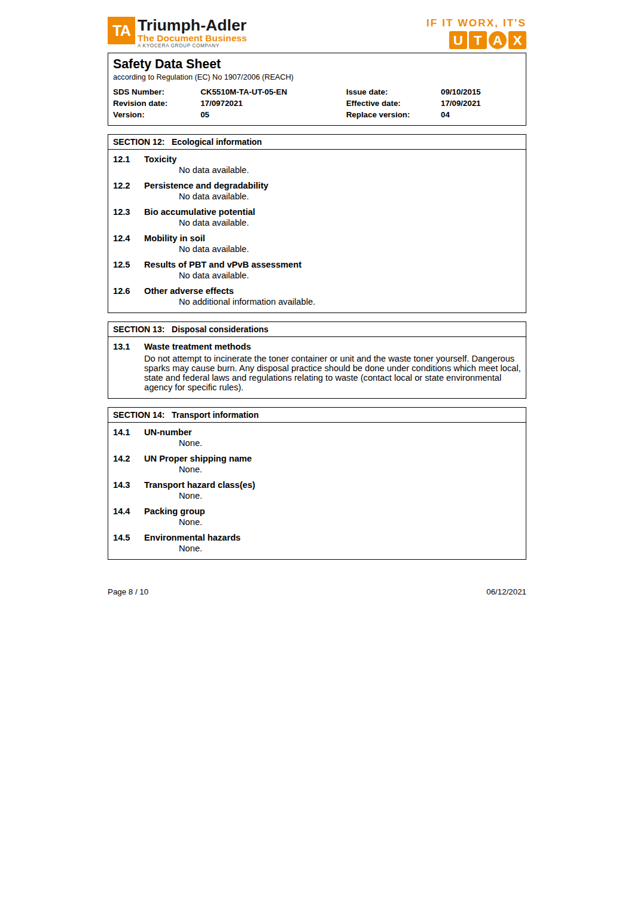TA
Triumph-Adler
The Document Business
A KYOCERA GROUP COMPANY
IF IT WORX, IT'S
UTAX
Safety Data Sheet
according to Regulation (EC) No 1907/2006 (REACH)
| SDS Number: | CK5510M-TA-UT-05-EN | Issue date: | 09/10/2015 |
| Revision date: | 17/0972021 | Effective date: | 17/09/2021 |
| Version: | 05 | Replace version: | 04 |
SECTION 12: Ecological information
12.1
Toxicity
No data available.
12.2
Persistence and degradability
No data available.
12.3
Bio accumulative potential
No data available.
12.4
Mobility in soil
No data available.
12.5
Results of PBT and vPvB assessment
No data available.
12.6
Other adverse effects
No additional information available.
SECTION 13: Disposal considerations
13.1
Waste treatment methods
Do not attempt to incinerate the toner container or unit and the waste toner yourself. Dangerous sparks may cause burn. Any disposal practice should be done under conditions which meet local, state and federal laws and regulations relating to waste (contact local or state environmental agency for specific rules).
SECTION 14: Transport information
14.1
UN-number
None.
14.2
UN Proper shipping name
None.
14.3
Transport hazard class(es)
None.
14.4
Packing group
None.
14.5
Environmental hazards
None.
Page 8 / 10
06/12/2021